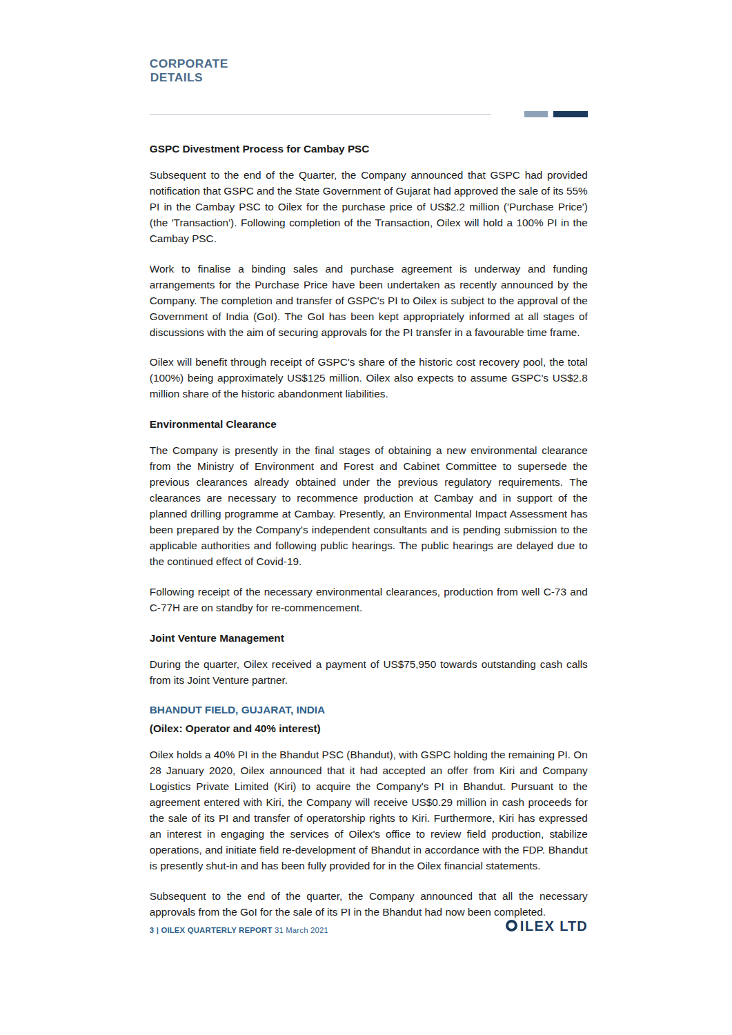CORPORATE DETAILS
GSPC Divestment Process for Cambay PSC
Subsequent to the end of the Quarter, the Company announced that GSPC had provided notification that GSPC and the State Government of Gujarat had approved the sale of its 55% PI in the Cambay PSC to Oilex for the purchase price of US$2.2 million ('Purchase Price') (the 'Transaction'). Following completion of the Transaction, Oilex will hold a 100% PI in the Cambay PSC.
Work to finalise a binding sales and purchase agreement is underway and funding arrangements for the Purchase Price have been undertaken as recently announced by the Company. The completion and transfer of GSPC's PI to Oilex is subject to the approval of the Government of India (GoI). The GoI has been kept appropriately informed at all stages of discussions with the aim of securing approvals for the PI transfer in a favourable time frame.
Oilex will benefit through receipt of GSPC's share of the historic cost recovery pool, the total (100%) being approximately US$125 million. Oilex also expects to assume GSPC's US$2.8 million share of the historic abandonment liabilities.
Environmental Clearance
The Company is presently in the final stages of obtaining a new environmental clearance from the Ministry of Environment and Forest and Cabinet Committee to supersede the previous clearances already obtained under the previous regulatory requirements. The clearances are necessary to recommence production at Cambay and in support of the planned drilling programme at Cambay. Presently, an Environmental Impact Assessment has been prepared by the Company's independent consultants and is pending submission to the applicable authorities and following public hearings. The public hearings are delayed due to the continued effect of Covid-19.
Following receipt of the necessary environmental clearances, production from well C-73 and C-77H are on standby for re-commencement.
Joint Venture Management
During the quarter, Oilex received a payment of US$75,950 towards outstanding cash calls from its Joint Venture partner.
BHANDUT FIELD, GUJARAT, INDIA
(Oilex: Operator and 40% interest)
Oilex holds a 40% PI in the Bhandut PSC (Bhandut), with GSPC holding the remaining PI. On 28 January 2020, Oilex announced that it had accepted an offer from Kiri and Company Logistics Private Limited (Kiri) to acquire the Company's PI in Bhandut. Pursuant to the agreement entered with Kiri, the Company will receive US$0.29 million in cash proceeds for the sale of its PI and transfer of operatorship rights to Kiri. Furthermore, Kiri has expressed an interest in engaging the services of Oilex's office to review field production, stabilize operations, and initiate field re-development of Bhandut in accordance with the FDP. Bhandut is presently shut-in and has been fully provided for in the Oilex financial statements.
Subsequent to the end of the quarter, the Company announced that all the necessary approvals from the GoI for the sale of its PI in the Bhandut had now been completed.
3 | OILEX QUARTERLY REPORT 31 March 2021
ILEX LTD